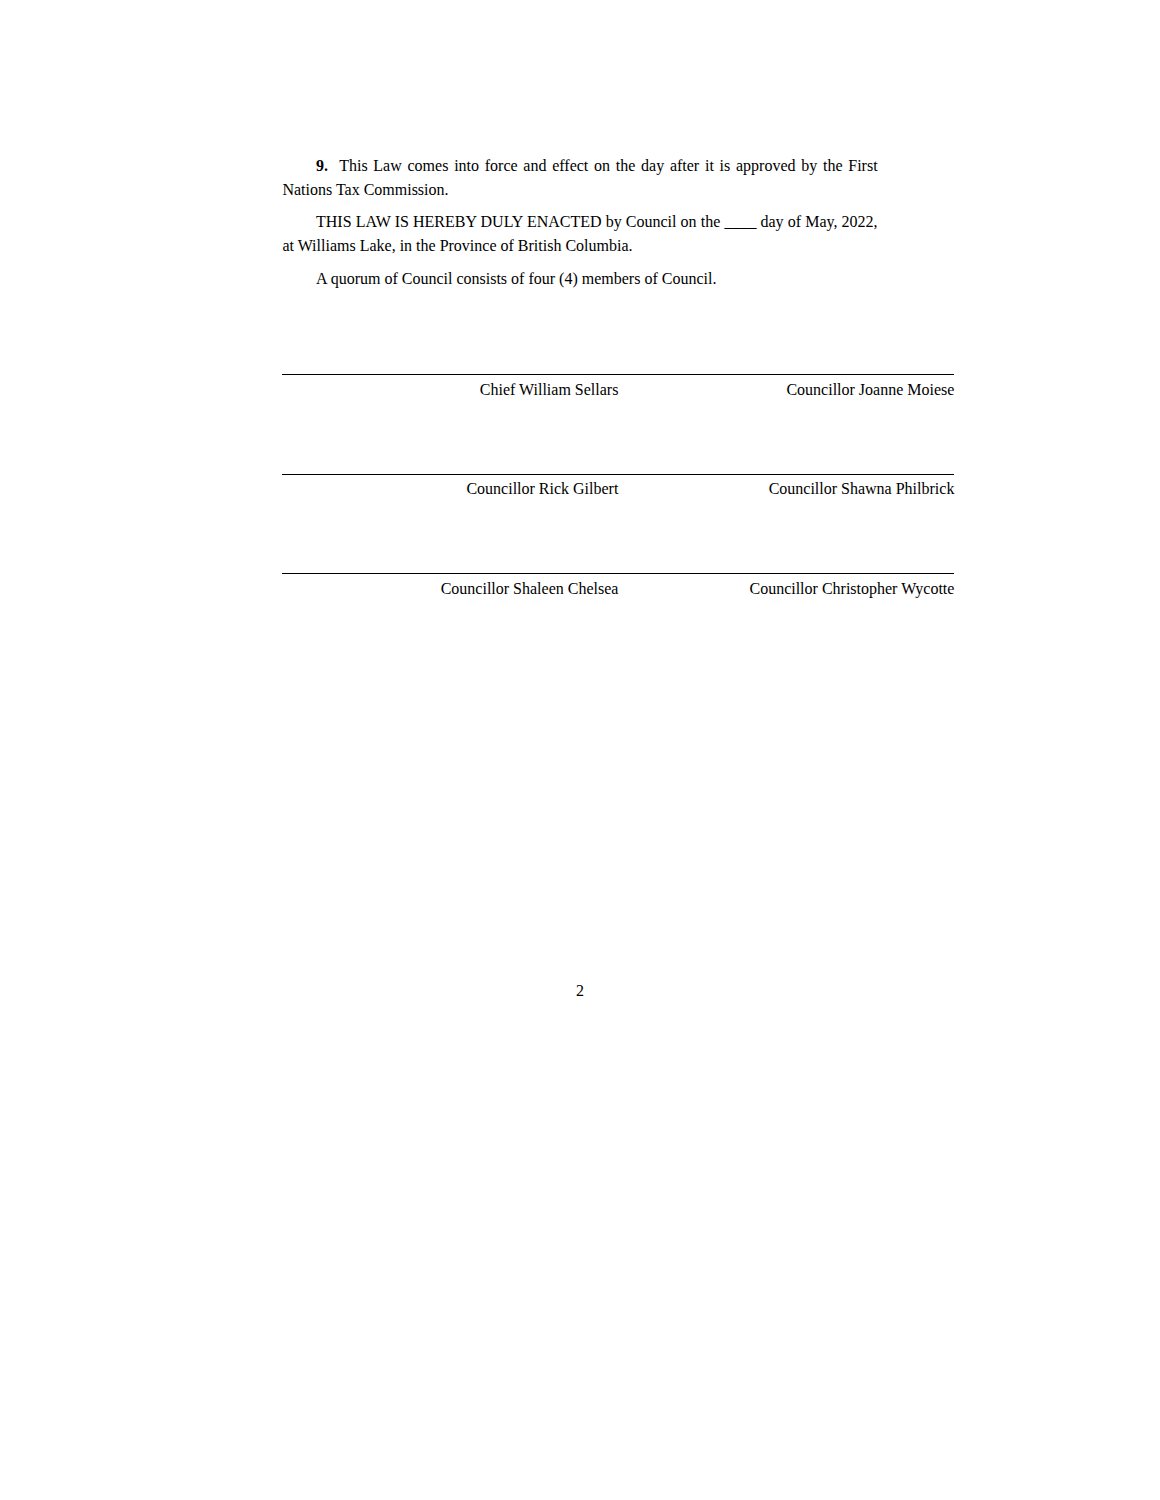9. This Law comes into force and effect on the day after it is approved by the First Nations Tax Commission.
THIS LAW IS HEREBY DULY ENACTED by Council on the ____ day of May, 2022, at Williams Lake, in the Province of British Columbia.
A quorum of Council consists of four (4) members of Council.
| Chief William Sellars | Councillor Joanne Moiese |
| Councillor Rick Gilbert | Councillor Shawna Philbrick |
| Councillor Shaleen Chelsea | Councillor Christopher Wycotte |
2